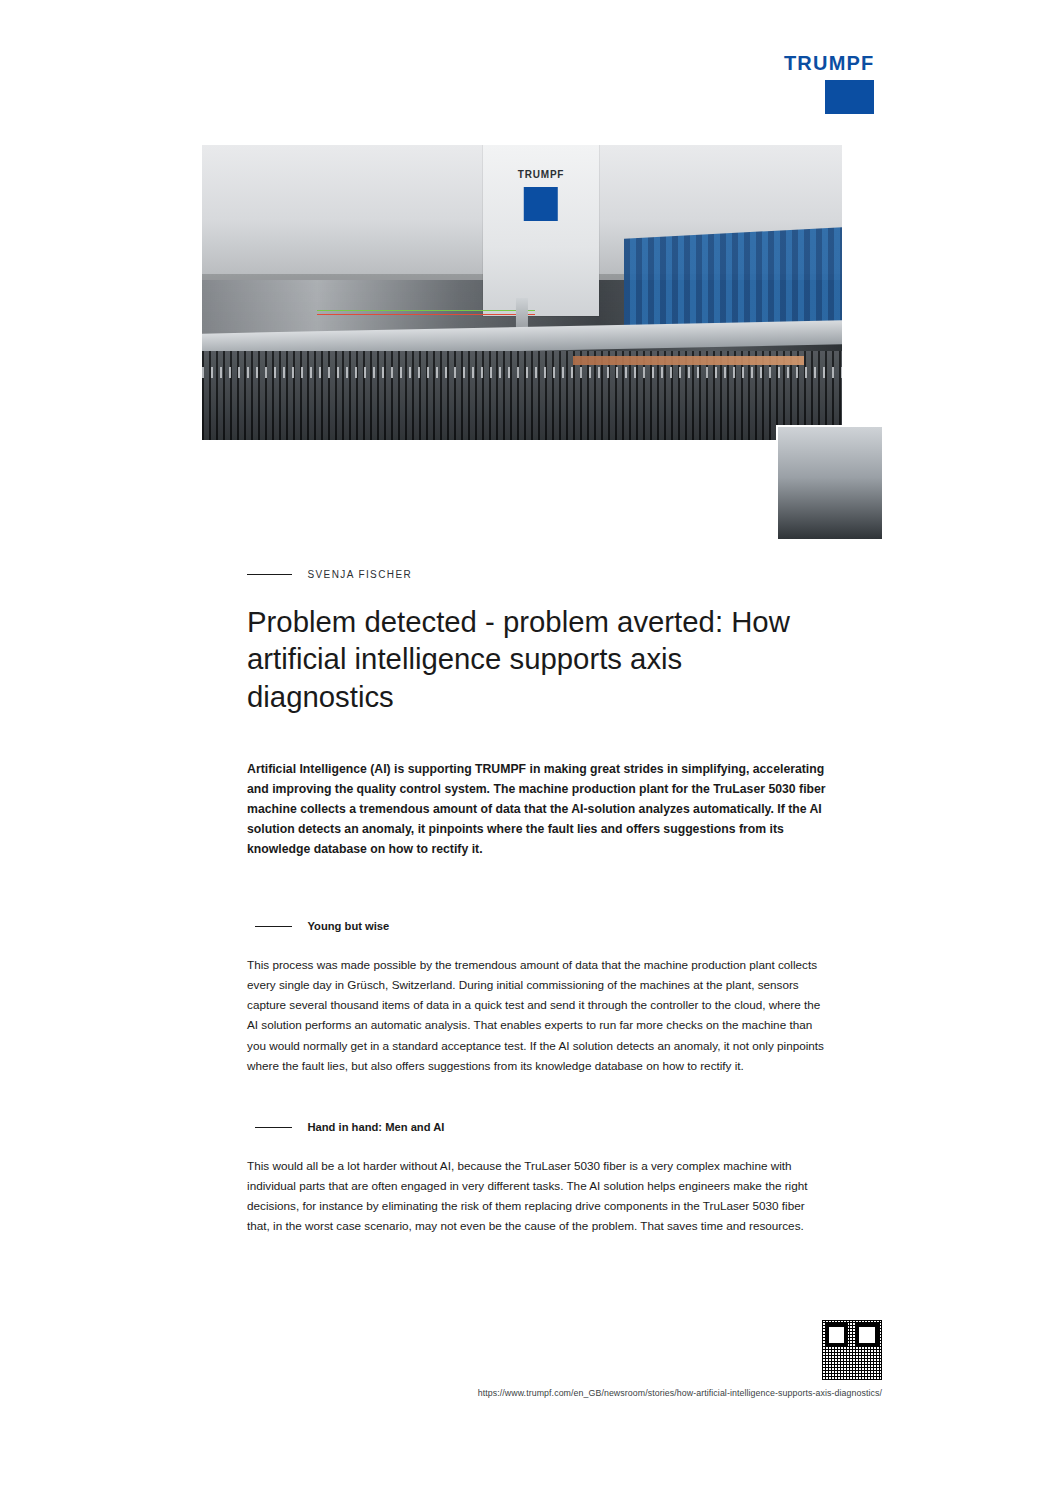TRUMPF
TRUMPF
Svenja Fischer
Problem detected - problem averted: How artificial intelligence supports axis diagnostics
Artificial Intelligence (AI) is supporting TRUMPF in making great strides in simplifying, accelerating and improving the quality control system. The machine production plant for the TruLaser 5030 fiber machine collects a tremendous amount of data that the AI-solution analyzes automatically. If the AI solution detects an anomaly, it pinpoints where the fault lies and offers suggestions from its knowledge database on how to rectify it.
Young but wise
This process was made possible by the tremendous amount of data that the machine production plant collects every single day in Grüsch, Switzerland. During initial commissioning of the machines at the plant, sensors capture several thousand items of data in a quick test and send it through the controller to the cloud, where the AI solution performs an automatic analysis. That enables experts to run far more checks on the machine than you would normally get in a standard acceptance test. If the AI solution detects an anomaly, it not only pinpoints where the fault lies, but also offers suggestions from its knowledge database on how to rectify it.
Hand in hand: Men and AI
This would all be a lot harder without AI, because the TruLaser 5030 fiber is a very complex machine with individual parts that are often engaged in very different tasks. The AI solution helps engineers make the right decisions, for instance by eliminating the risk of them replacing drive components in the TruLaser 5030 fiber that, in the worst case scenario, may not even be the cause of the problem. That saves time and resources.
https://www.trumpf.com/en_GB/newsroom/stories/how-artificial-intelligence-supports-axis-diagnostics/